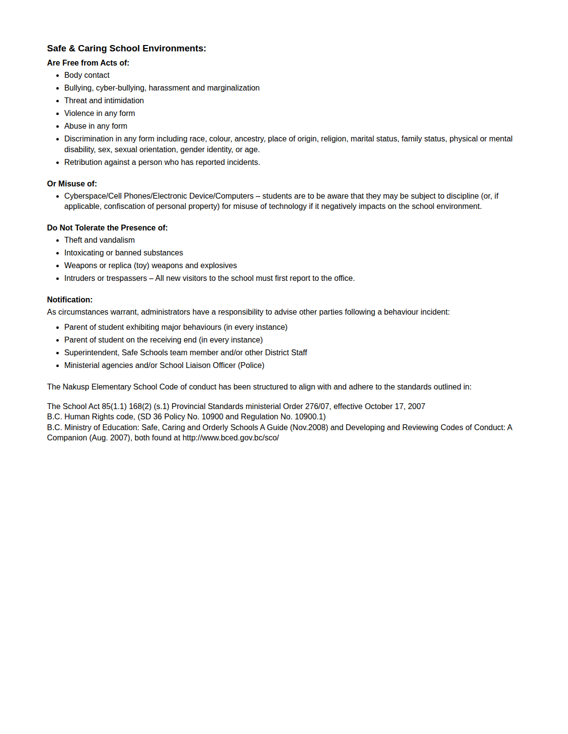Safe & Caring School Environments:
Are Free from Acts of:
Body contact
Bullying, cyber-bullying, harassment and marginalization
Threat and intimidation
Violence in any form
Abuse in any form
Discrimination in any form including race, colour, ancestry, place of origin, religion, marital status, family status, physical or mental disability, sex, sexual orientation, gender identity, or age.
Retribution against a person who has reported incidents.
Or Misuse of:
Cyberspace/Cell Phones/Electronic Device/Computers – students are to be aware that they may be subject to discipline (or, if applicable, confiscation of personal property) for misuse of technology if it negatively impacts on the school environment.
Do Not Tolerate the Presence of:
Theft and vandalism
Intoxicating or banned substances
Weapons or replica (toy) weapons and explosives
Intruders or trespassers – All new visitors to the school must first report to the office.
Notification:
As circumstances warrant, administrators have a responsibility to advise other parties following a behaviour incident:
Parent of student exhibiting major behaviours (in every instance)
Parent of student on the receiving end (in every instance)
Superintendent, Safe Schools team member and/or other District Staff
Ministerial agencies and/or School Liaison Officer (Police)
The Nakusp Elementary School Code of conduct has been structured to align with and adhere to the standards outlined in:
The School Act 85(1.1) 168(2) (s.1) Provincial Standards ministerial Order 276/07, effective October 17, 2007
B.C. Human Rights code, (SD 36 Policy No. 10900 and Regulation No. 10900.1)
B.C. Ministry of Education: Safe, Caring and Orderly Schools A Guide (Nov.2008) and Developing and Reviewing Codes of Conduct: A Companion (Aug. 2007), both found at http://www.bced.gov.bc/sco/